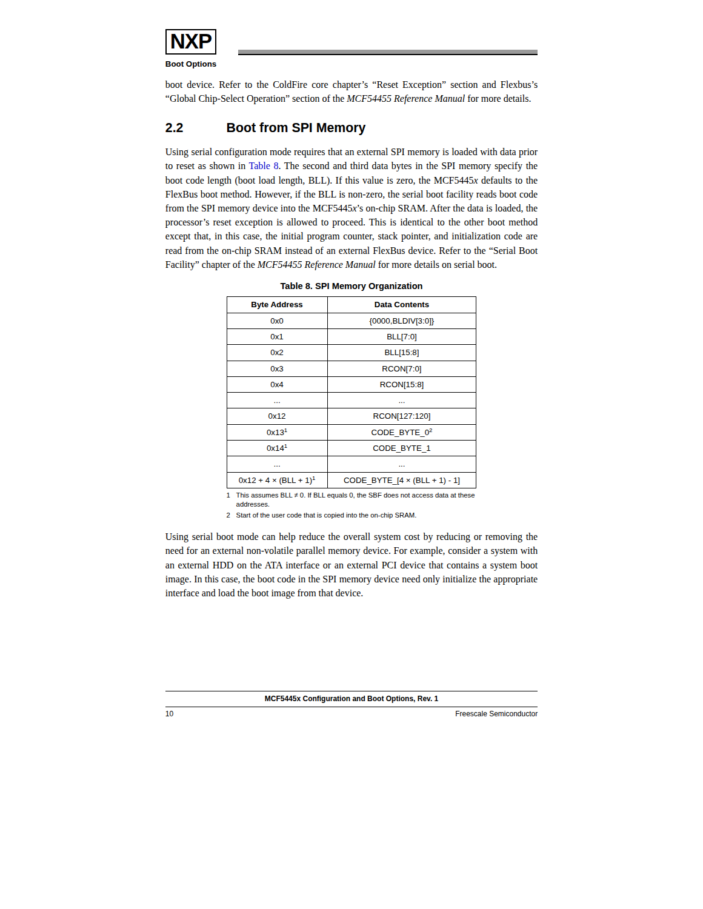NXP
Boot Options
boot device. Refer to the ColdFire core chapter’s “Reset Exception” section and Flexbus’s “Global Chip-Select Operation” section of the MCF54455 Reference Manual for more details.
2.2 Boot from SPI Memory
Using serial configuration mode requires that an external SPI memory is loaded with data prior to reset as shown in Table 8. The second and third data bytes in the SPI memory specify the boot code length (boot load length, BLL). If this value is zero, the MCF5445x defaults to the FlexBus boot method. However, if the BLL is non-zero, the serial boot facility reads boot code from the SPI memory device into the MCF5445x’s on-chip SRAM. After the data is loaded, the processor’s reset exception is allowed to proceed. This is identical to the other boot method except that, in this case, the initial program counter, stack pointer, and initialization code are read from the on-chip SRAM instead of an external FlexBus device. Refer to the “Serial Boot Facility” chapter of the MCF54455 Reference Manual for more details on serial boot.
Table 8. SPI Memory Organization
| Byte Address | Data Contents |
| --- | --- |
| 0x0 | {0000,BLDIV[3:0]} |
| 0x1 | BLL[7:0] |
| 0x2 | BLL[15:8] |
| 0x3 | RCON[7:0] |
| 0x4 | RCON[15:8] |
| ... | ... |
| 0x12 | RCON[127:120] |
| 0x13 1 | CODE_BYTE_0 2 |
| 0x14 1 | CODE_BYTE_1 |
| ... | ... |
| 0x12 + 4 × (BLL + 1) 1 | CODE_BYTE_[4 × (BLL + 1) - 1] |
1 This assumes BLL ≠ 0. If BLL equals 0, the SBF does not access data at these addresses.
2 Start of the user code that is copied into the on-chip SRAM.
Using serial boot mode can help reduce the overall system cost by reducing or removing the need for an external non-volatile parallel memory device. For example, consider a system with an external HDD on the ATA interface or an external PCI device that contains a system boot image. In this case, the boot code in the SPI memory device need only initialize the appropriate interface and load the boot image from that device.
MCF5445x Configuration and Boot Options, Rev. 1
10 Freescale Semiconductor